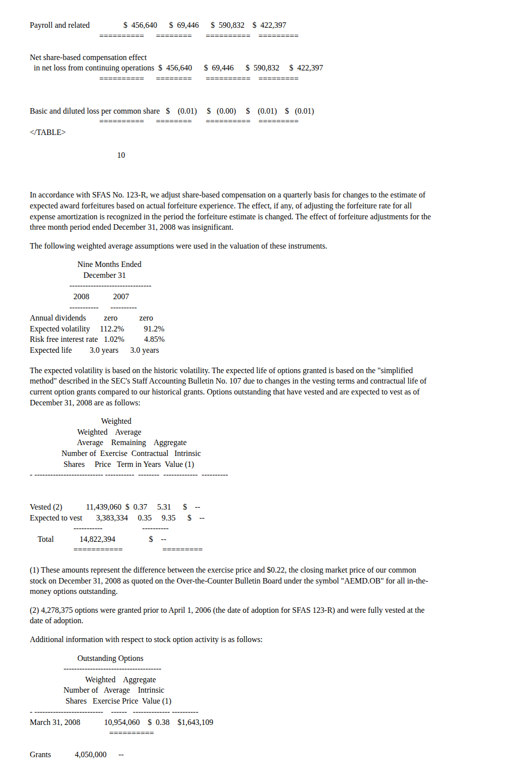Payroll and related                 $  456,640      $  69,446      $  590,832    $  422,397
                                   ==========      ========       ==========    =========

Net share-based compensation effect
  in net loss from continuing operations  $  456,640      $  69,446      $  590,832     $  422,397
                                   ==========      ========       ==========    =========


Basic and diluted loss per common share   $    (0.01)     $   (0.00)     $    (0.01)    $   (0.01)
                                   ==========      ========       ==========    =========
</TABLE>
10
In accordance with SFAS No. 123-R, we adjust share-based compensation on a quarterly basis for changes to the estimate of expected award forfeitures based on actual forfeiture experience. The effect, if any, of adjusting the forfeiture rate for all expense amortization is recognized in the period the forfeiture estimate is changed. The effect of forfeiture adjustments for the three month period ended December 31, 2008 was insignificant.
The following weighted average assumptions were used in the valuation of these instruments.
                        Nine Months Ended
                           December 31
                    -------------------------------
                      2008            2007
                    -----------      ----------
Annual dividends         zero           zero
Expected volatility     112.2%          91.2%
Risk free interest rate   1.02%          4.85%
Expected life         3.0 years      3.0 years
The expected volatility is based on the historic volatility. The expected life of options granted is based on the "simplified method" described in the SEC's Staff Accounting Bulletin No. 107 due to changes in the vesting terms and contractual life of current option grants compared to our historical grants. Options outstanding that have vested and are expected to vest as of December 31, 2008 are as follows:
                                    Weighted
                        Weighted    Average
                        Average    Remaining    Aggregate
                Number of  Exercise  Contractual   Intrinsic
                 Shares     Price   Term in Years  Value (1)
- -------------------------- -----------  --------  -------------  ----------


Vested (2)            11,439,060  $  0.37     5.31      $    --
Expected to vest       3,383,334     0.35     9.35      $    --
                      -----------                    ----------
    Total             14,822,394                 $    --
                      ===========                    =========
(1) These amounts represent the difference between the exercise price and $0.22, the closing market price of our common stock on December 31, 2008 as quoted on the Over-the-Counter Bulletin Board under the symbol "AEMD.OB" for all in-the-money options outstanding.
(2) 4,278,375 options were granted prior to April 1, 2006 (the date of adoption for SFAS 123-R) and were fully vested at the date of adoption.
Additional information with respect to stock option activity is as follows:
                        Outstanding Options
                 -------------------------------------
                            Weighted    Aggregate
                 Number of   Average    Intrinsic
                  Shares   Exercise Price  Value (1)
- --------------------------    ------   -------------- ----------
March 31, 2008            10,954,060    $  0.38    $1,643,109
                                        ==========

Grants            4,050,000      --